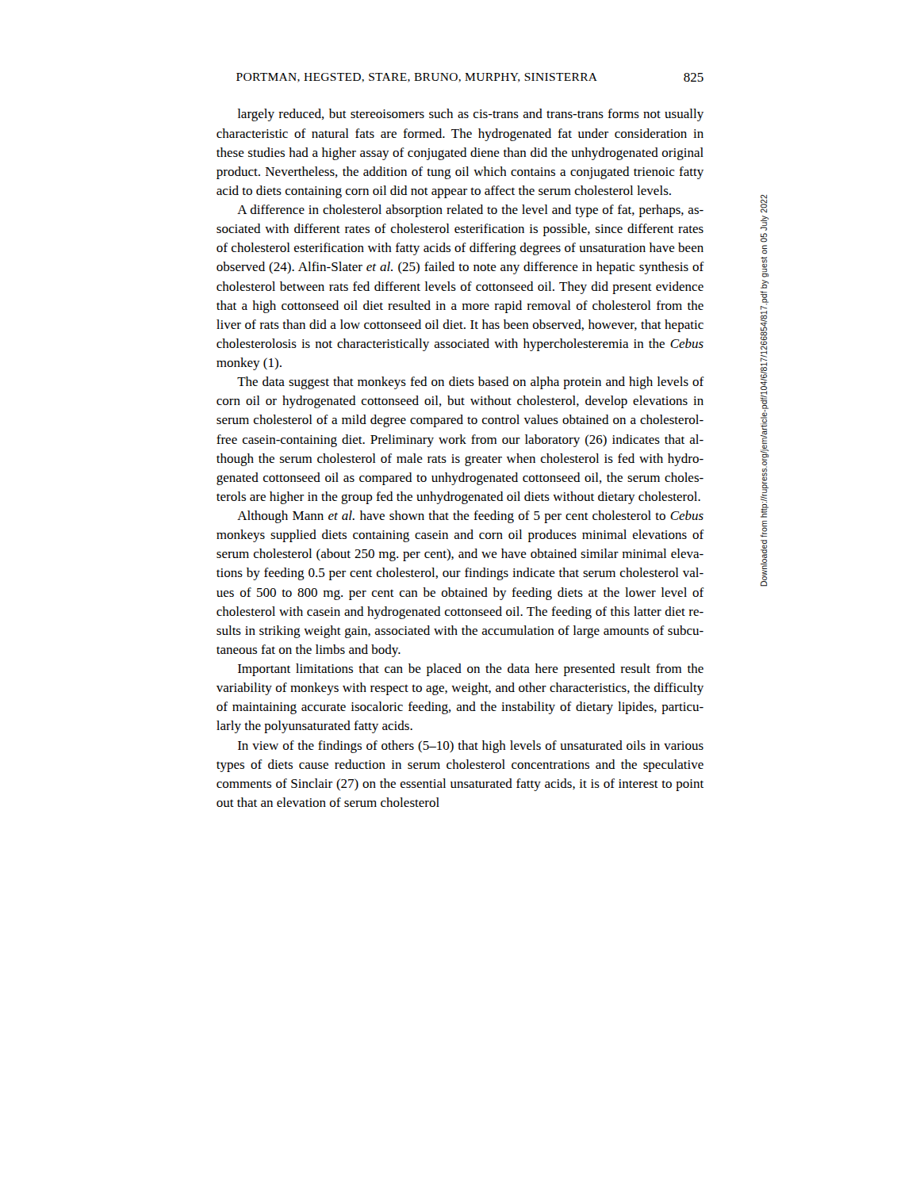825 PORTMAN, HEGSTED, STARE, BRUNO, MURPHY, SINISTERRA
Downloaded from http://rupress.org/jem/article-pdf/104/6/817/1266854/817.pdf by guest on 05 July 2022
largely reduced, but stereoisomers such as cis-trans and trans-trans forms not usually characteristic of natural fats are formed. The hydrogenated fat under consideration in these studies had a higher assay of conjugated diene than did the unhydrogenated original product. Nevertheless, the addition of tung oil which contains a conjugated trienoic fatty acid to diets containing corn oil did not appear to affect the serum cholesterol levels.
A difference in cholesterol absorption related to the level and type of fat, perhaps, associated with different rates of cholesterol esterification is possible, since different rates of cholesterol esterification with fatty acids of differing degrees of unsaturation have been observed (24). Alfin-Slater et al. (25) failed to note any difference in hepatic synthesis of cholesterol between rats fed different levels of cottonseed oil. They did present evidence that a high cottonseed oil diet resulted in a more rapid removal of cholesterol from the liver of rats than did a low cottonseed oil diet. It has been observed, however, that hepatic cholesterolosis is not characteristically associated with hypercholesteremia in the Cebus monkey (1).
The data suggest that monkeys fed on diets based on alpha protein and high levels of corn oil or hydrogenated cottonseed oil, but without cholesterol, develop elevations in serum cholesterol of a mild degree compared to control values obtained on a cholesterol-free casein-containing diet. Preliminary work from our laboratory (26) indicates that although the serum cholesterol of male rats is greater when cholesterol is fed with hydrogenated cottonseed oil as compared to unhydrogenated cottonseed oil, the serum cholesterols are higher in the group fed the unhydrogenated oil diets without dietary cholesterol.
Although Mann et al. have shown that the feeding of 5 per cent cholesterol to Cebus monkeys supplied diets containing casein and corn oil produces minimal elevations of serum cholesterol (about 250 mg. per cent), and we have obtained similar minimal elevations by feeding 0.5 per cent cholesterol, our findings indicate that serum cholesterol values of 500 to 800 mg. per cent can be obtained by feeding diets at the lower level of cholesterol with casein and hydrogenated cottonseed oil. The feeding of this latter diet results in striking weight gain, associated with the accumulation of large amounts of subcutaneous fat on the limbs and body.
Important limitations that can be placed on the data here presented result from the variability of monkeys with respect to age, weight, and other characteristics, the difficulty of maintaining accurate isocaloric feeding, and the instability of dietary lipides, particularly the polyunsaturated fatty acids.
In view of the findings of others (5–10) that high levels of unsaturated oils in various types of diets cause reduction in serum cholesterol concentrations and the speculative comments of Sinclair (27) on the essential unsaturated fatty acids, it is of interest to point out that an elevation of serum cholesterol